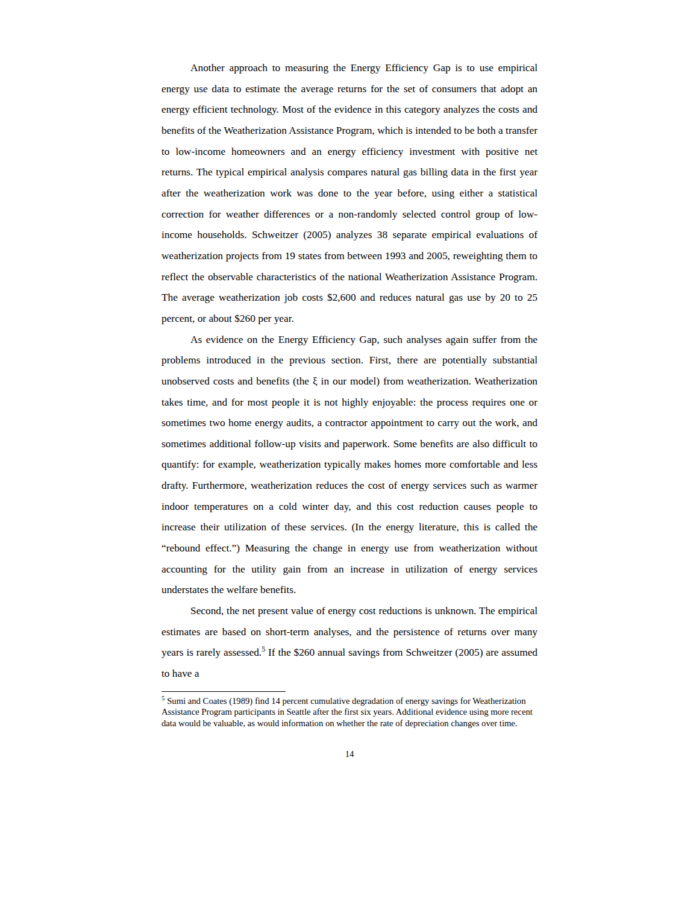Another approach to measuring the Energy Efficiency Gap is to use empirical energy use data to estimate the average returns for the set of consumers that adopt an energy efficient technology. Most of the evidence in this category analyzes the costs and benefits of the Weatherization Assistance Program, which is intended to be both a transfer to low-income homeowners and an energy efficiency investment with positive net returns. The typical empirical analysis compares natural gas billing data in the first year after the weatherization work was done to the year before, using either a statistical correction for weather differences or a non-randomly selected control group of low-income households. Schweitzer (2005) analyzes 38 separate empirical evaluations of weatherization projects from 19 states from between 1993 and 2005, reweighting them to reflect the observable characteristics of the national Weatherization Assistance Program. The average weatherization job costs $2,600 and reduces natural gas use by 20 to 25 percent, or about $260 per year.
As evidence on the Energy Efficiency Gap, such analyses again suffer from the problems introduced in the previous section. First, there are potentially substantial unobserved costs and benefits (the ξ in our model) from weatherization. Weatherization takes time, and for most people it is not highly enjoyable: the process requires one or sometimes two home energy audits, a contractor appointment to carry out the work, and sometimes additional follow-up visits and paperwork. Some benefits are also difficult to quantify: for example, weatherization typically makes homes more comfortable and less drafty. Furthermore, weatherization reduces the cost of energy services such as warmer indoor temperatures on a cold winter day, and this cost reduction causes people to increase their utilization of these services. (In the energy literature, this is called the “rebound effect.”) Measuring the change in energy use from weatherization without accounting for the utility gain from an increase in utilization of energy services understates the welfare benefits.
Second, the net present value of energy cost reductions is unknown. The empirical estimates are based on short-term analyses, and the persistence of returns over many years is rarely assessed.5 If the $260 annual savings from Schweitzer (2005) are assumed to have a
5 Sumi and Coates (1989) find 14 percent cumulative degradation of energy savings for Weatherization Assistance Program participants in Seattle after the first six years. Additional evidence using more recent data would be valuable, as would information on whether the rate of depreciation changes over time.
14